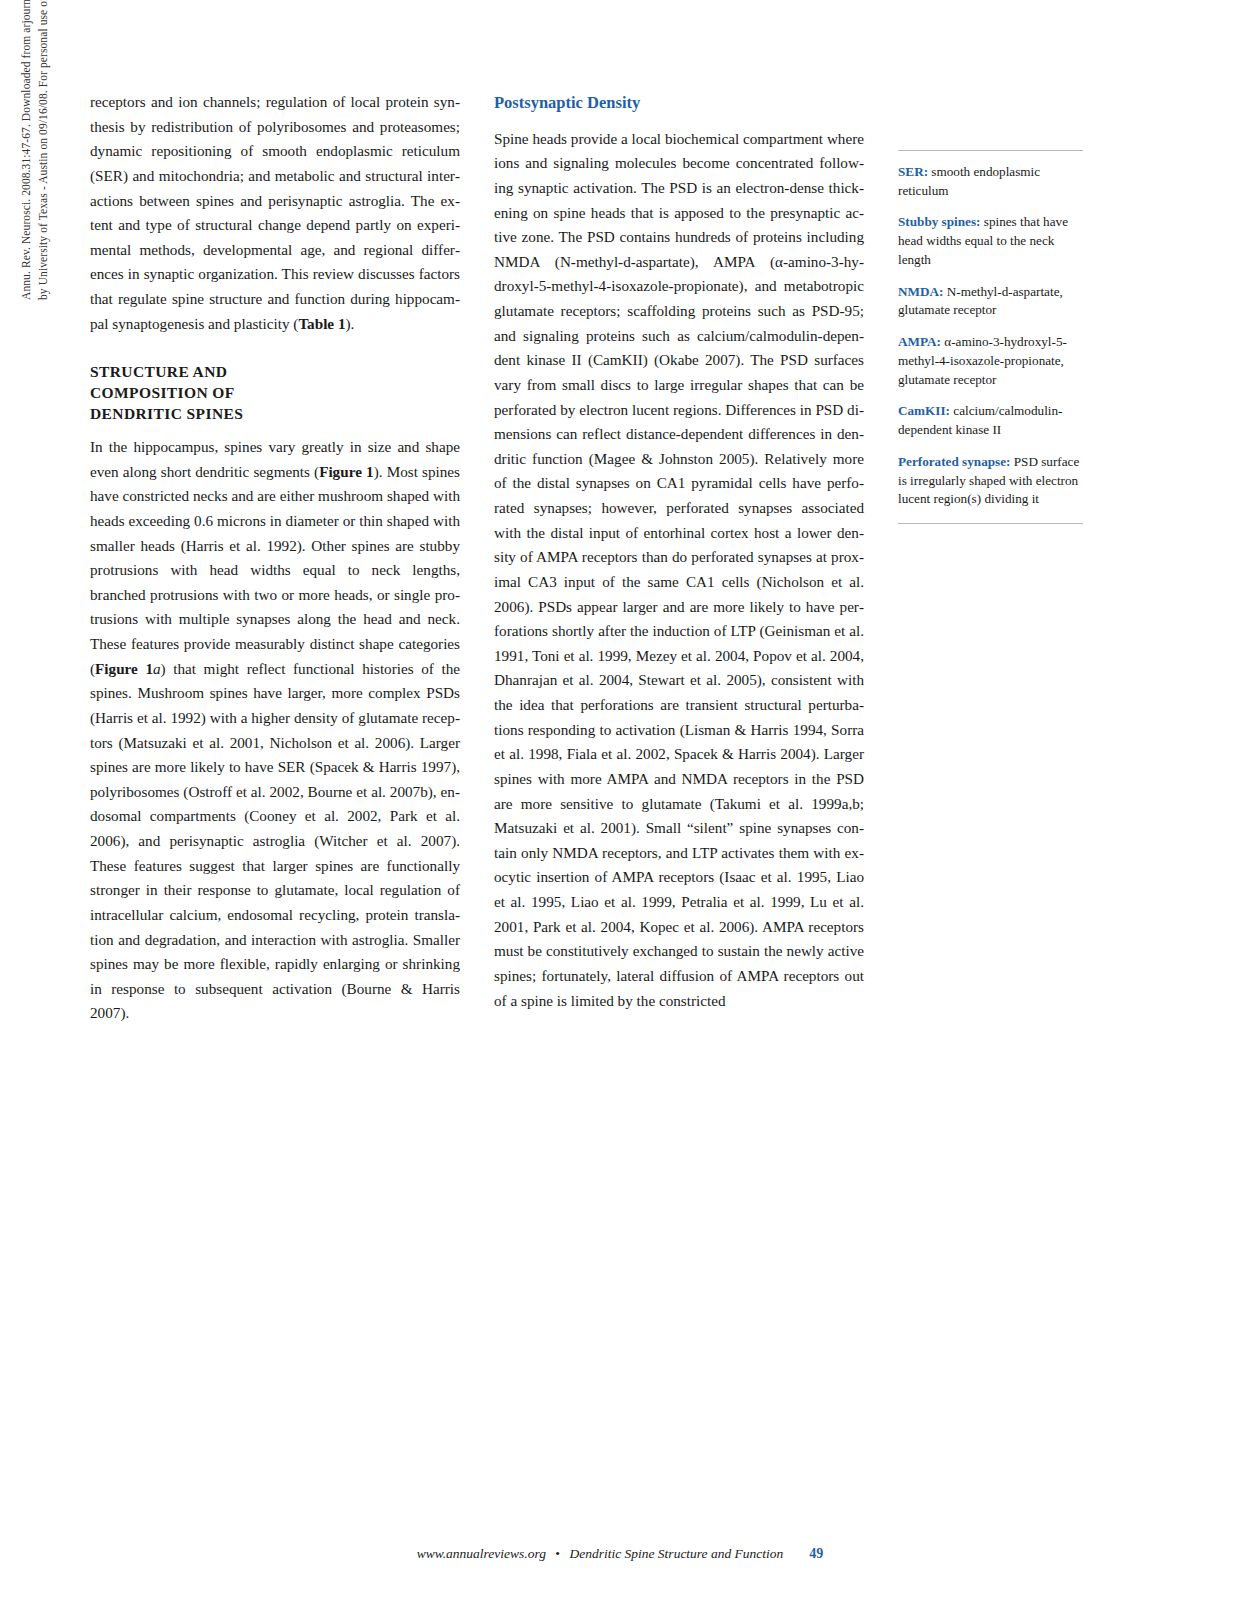Annu. Rev. Neurosci. 2008.31:47-67. Downloaded from arjournals.annualreviews.org
by University of Texas - Austin on 09/16/08. For personal use only.
receptors and ion channels; regulation of local protein synthesis by redistribution of polyribosomes and proteasomes; dynamic repositioning of smooth endoplasmic reticulum (SER) and mitochondria; and metabolic and structural interactions between spines and perisynaptic astroglia. The extent and type of structural change depend partly on experimental methods, developmental age, and regional differences in synaptic organization. This review discusses factors that regulate spine structure and function during hippocampal synaptogenesis and plasticity (Table 1).
STRUCTURE AND
COMPOSITION OF
DENDRITIC SPINES
In the hippocampus, spines vary greatly in size and shape even along short dendritic segments (Figure 1). Most spines have constricted necks and are either mushroom shaped with heads exceeding 0.6 microns in diameter or thin shaped with smaller heads (Harris et al. 1992). Other spines are stubby protrusions with head widths equal to neck lengths, branched protrusions with two or more heads, or single protrusions with multiple synapses along the head and neck. These features provide measurably distinct shape categories (Figure 1 a) that might reflect functional histories of the spines. Mushroom spines have larger, more complex PSDs (Harris et al. 1992) with a higher density of glutamate receptors (Matsuzaki et al. 2001, Nicholson et al. 2006). Larger spines are more likely to have SER (Spacek & Harris 1997), polyribosomes (Ostroff et al. 2002, Bourne et al. 2007b), endosomal compartments (Cooney et al. 2002, Park et al. 2006), and perisynaptic astroglia (Witcher et al. 2007). These features suggest that larger spines are functionally stronger in their response to glutamate, local regulation of intracellular calcium, endosomal recycling, protein translation and degradation, and interaction with astroglia. Smaller spines may be more flexible, rapidly enlarging or shrinking in response to subsequent activation (Bourne & Harris 2007).
Postsynaptic Density
Spine heads provide a local biochemical compartment where ions and signaling molecules become concentrated following synaptic activation. The PSD is an electron-dense thickening on spine heads that is apposed to the presynaptic active zone. The PSD contains hundreds of proteins including NMDA (N-methyl-d-aspartate), AMPA (α-amino-3-hydroxyl-5-methyl-4-isoxazole-propionate), and metabotropic glutamate receptors; scaffolding proteins such as PSD-95; and signaling proteins such as calcium/calmodulin-dependent kinase II (CamKII) (Okabe 2007). The PSD surfaces vary from small discs to large irregular shapes that can be perforated by electron lucent regions. Differences in PSD dimensions can reflect distance-dependent differences in dendritic function (Magee & Johnston 2005). Relatively more of the distal synapses on CA1 pyramidal cells have perforated synapses; however, perforated synapses associated with the distal input of entorhinal cortex host a lower density of AMPA receptors than do perforated synapses at proximal CA3 input of the same CA1 cells (Nicholson et al. 2006). PSDs appear larger and are more likely to have perforations shortly after the induction of LTP (Geinisman et al. 1991, Toni et al. 1999, Mezey et al. 2004, Popov et al. 2004, Dhanrajan et al. 2004, Stewart et al. 2005), consistent with the idea that perforations are transient structural perturbations responding to activation (Lisman & Harris 1994, Sorra et al. 1998, Fiala et al. 2002, Spacek & Harris 2004). Larger spines with more AMPA and NMDA receptors in the PSD are more sensitive to glutamate (Takumi et al. 1999a,b; Matsuzaki et al. 2001). Small “silent” spine synapses contain only NMDA receptors, and LTP activates them with exocytic insertion of AMPA receptors (Isaac et al. 1995, Liao et al. 1995, Liao et al. 1999, Petralia et al. 1999, Lu et al. 2001, Park et al. 2004, Kopec et al. 2006). AMPA receptors must be constitutively exchanged to sustain the newly active spines; fortunately, lateral diffusion of AMPA receptors out of a spine is limited by the constricted
SER: smooth endoplasmic reticulum
Stubby spines: spines that have head widths equal to the neck length
NMDA: N-methyl-d-aspartate, glutamate receptor
AMPA: α-amino-3-hydroxyl-5-methyl-4-isoxazole-propionate, glutamate receptor
CamKII: calcium/calmodulin-dependent kinase II
Perforated synapse: PSD surface is irregularly shaped with electron lucent region(s) dividing it
www.annualreviews.org • Dendritic Spine Structure and Function 49